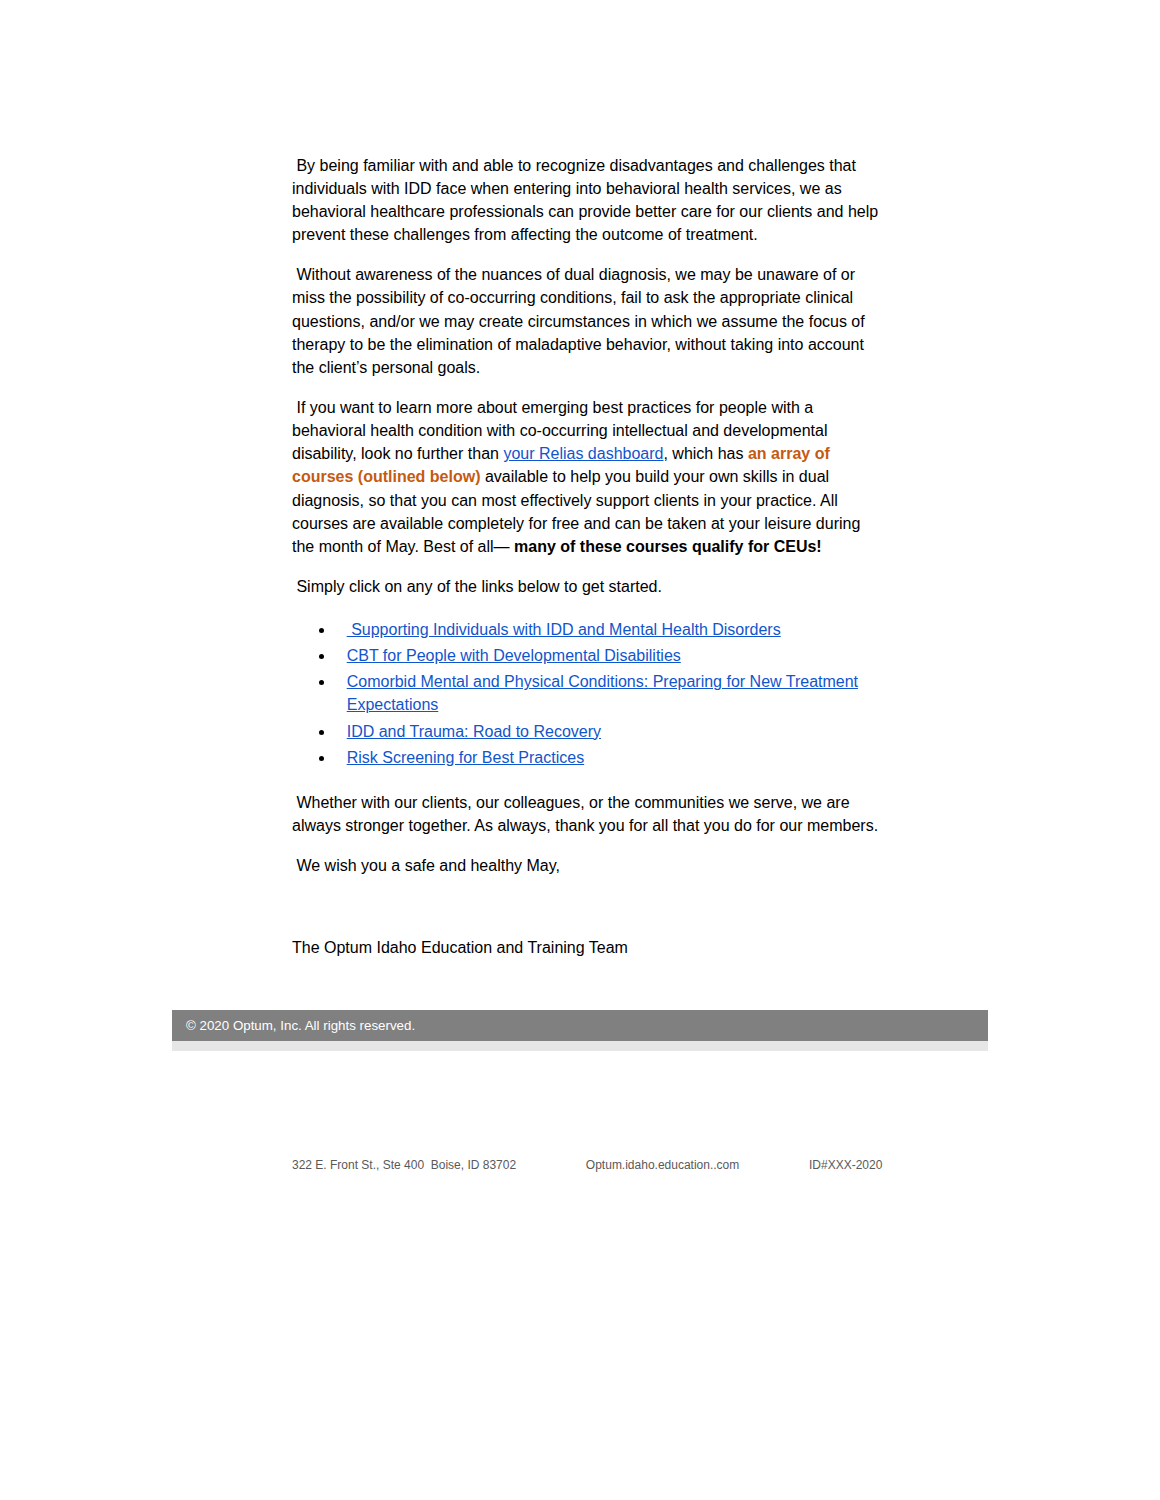By being familiar with and able to recognize disadvantages and challenges that individuals with IDD face when entering into behavioral health services, we as behavioral healthcare professionals can provide better care for our clients and help prevent these challenges from affecting the outcome of treatment.
Without awareness of the nuances of dual diagnosis, we may be unaware of or miss the possibility of co-occurring conditions, fail to ask the appropriate clinical questions, and/or we may create circumstances in which we assume the focus of therapy to be the elimination of maladaptive behavior, without taking into account the client’s personal goals.
If you want to learn more about emerging best practices for people with a behavioral health condition with co-occurring intellectual and developmental disability, look no further than your Relias dashboard, which has an array of courses (outlined below) available to help you build your own skills in dual diagnosis, so that you can most effectively support clients in your practice. All courses are available completely for free and can be taken at your leisure during the month of May. Best of all— many of these courses qualify for CEUs!
Simply click on any of the links below to get started.
Supporting Individuals with IDD and Mental Health Disorders
CBT for People with Developmental Disabilities
Comorbid Mental and Physical Conditions: Preparing for New Treatment Expectations
IDD and Trauma: Road to Recovery
Risk Screening for Best Practices
Whether with our clients, our colleagues, or the communities we serve, we are always stronger together. As always, thank you for all that you do for our members.
We wish you a safe and healthy May,
The Optum Idaho Education and Training Team
© 2020 Optum, Inc. All rights reserved.
322 E. Front St., Ste 400 Boise, ID 83702 Optum.idaho.education..com ID#XXX-2020